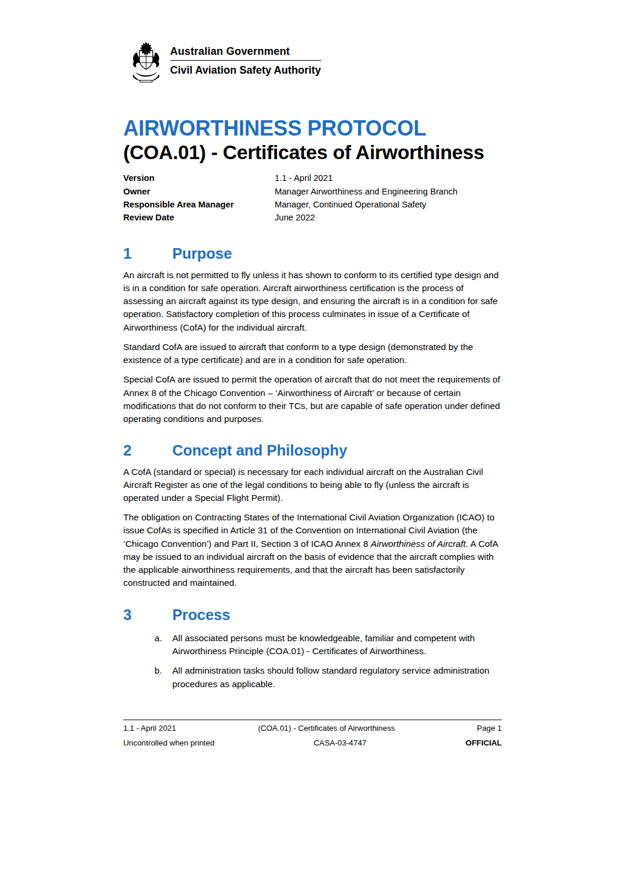Australian Government
Civil Aviation Safety Authority
AIRWORTHINESS PROTOCOL
(COA.01) - Certificates of Airworthiness
| Version | 1.1 - April 2021 |
| Owner | Manager Airworthiness and Engineering Branch |
| Responsible Area Manager | Manager, Continued Operational Safety |
| Review Date | June 2022 |
1 Purpose
An aircraft is not permitted to fly unless it has shown to conform to its certified type design and is in a condition for safe operation. Aircraft airworthiness certification is the process of assessing an aircraft against its type design, and ensuring the aircraft is in a condition for safe operation. Satisfactory completion of this process culminates in issue of a Certificate of Airworthiness (CofA) for the individual aircraft.
Standard CofA are issued to aircraft that conform to a type design (demonstrated by the existence of a type certificate) and are in a condition for safe operation.
Special CofA are issued to permit the operation of aircraft that do not meet the requirements of Annex 8 of the Chicago Convention – ‘Airworthiness of Aircraft’ or because of certain modifications that do not conform to their TCs, but are capable of safe operation under defined operating conditions and purposes.
2 Concept and Philosophy
A CofA (standard or special) is necessary for each individual aircraft on the Australian Civil Aircraft Register as one of the legal conditions to being able to fly (unless the aircraft is operated under a Special Flight Permit).
The obligation on Contracting States of the International Civil Aviation Organization (ICAO) to issue CofAs is specified in Article 31 of the Convention on International Civil Aviation (the ‘Chicago Convention’) and Part II, Section 3 of ICAO Annex 8 Airworthiness of Aircraft. A CofA may be issued to an individual aircraft on the basis of evidence that the aircraft complies with the applicable airworthiness requirements, and that the aircraft has been satisfactorily constructed and maintained.
3 Process
a. All associated persons must be knowledgeable, familiar and competent with Airworthiness Principle (COA.01) - Certificates of Airworthiness.
b. All administration tasks should follow standard regulatory service administration procedures as applicable.
1.1 - April 2021
(COA.01) - Certificates of Airworthiness
Page 1
Uncontrolled when printed
CASA-03-4747
OFFICIAL